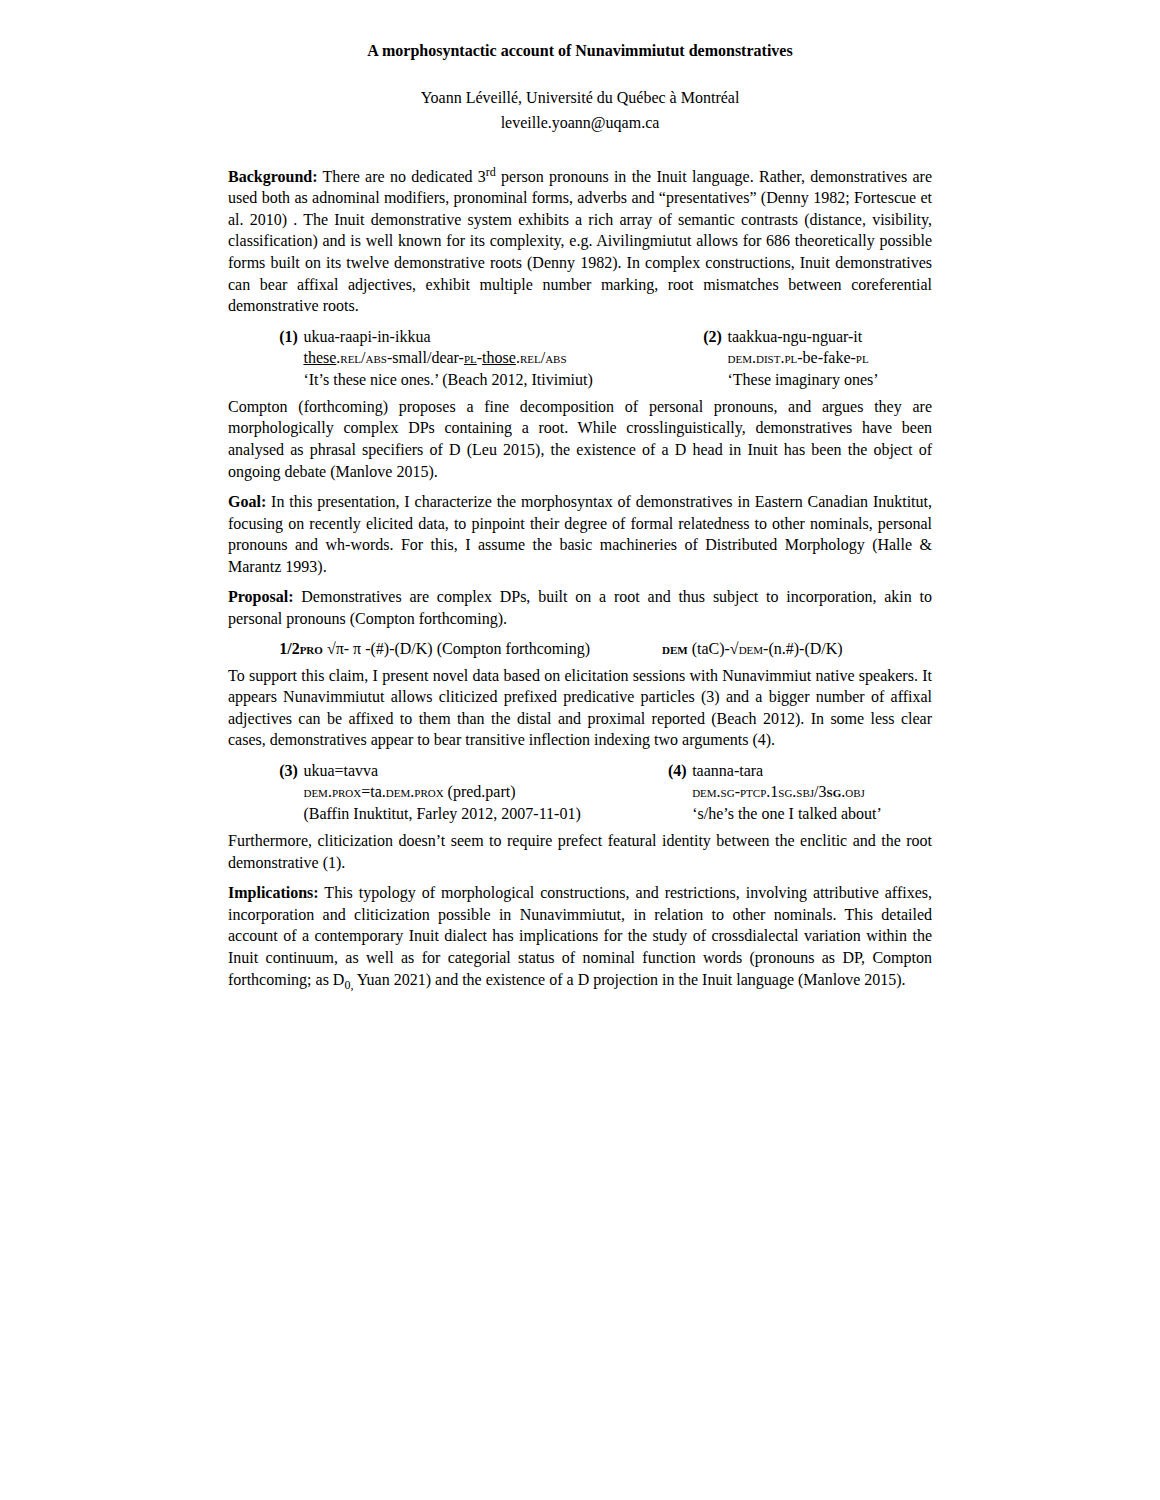A morphosyntactic account of Nunavimmiutut demonstratives
Yoann Léveillé, Université du Québec à Montréal
leveille.yoann@uqam.ca
Background: There are no dedicated 3rd person pronouns in the Inuit language. Rather, demonstratives are used both as adnominal modifiers, pronominal forms, adverbs and “presentatives” (Denny 1982; Fortescue et al. 2010) . The Inuit demonstrative system exhibits a rich array of semantic contrasts (distance, visibility, classification) and is well known for its complexity, e.g. Aivilingmiutut allows for 686 theoretically possible forms built on its twelve demonstrative roots (Denny 1982). In complex constructions, Inuit demonstratives can bear affixal adjectives, exhibit multiple number marking, root mismatches between coreferential demonstrative roots.
| (1) | ukua-raapi-in-ikkua | (2) | taakkua-ngu-nguar-it |
| | these . rel / abs -small/dear- pl - those . rel / abs | | dem . dist . pl -be-fake- pl |
| | ‘It’s these nice ones.’ (Beach 2012, Itivimiut) | | ‘These imaginary ones’ |
Compton (forthcoming) proposes a fine decomposition of personal pronouns, and argues they are morphologically complex DPs containing a root. While crosslinguistically, demonstratives have been analysed as phrasal specifiers of D (Leu 2015), the existence of a D head in Inuit has been the object of ongoing debate (Manlove 2015).
Goal: In this presentation, I characterize the morphosyntax of demonstratives in Eastern Canadian Inuktitut, focusing on recently elicited data, to pinpoint their degree of formal relatedness to other nominals, personal pronouns and wh-words. For this, I assume the basic machineries of Distributed Morphology (Halle & Marantz 1993).
Proposal: Demonstratives are complex DPs, built on a root and thus subject to incorporation, akin to personal pronouns (Compton forthcoming).
1/2pro √π- π -(#)-(D/K) (Compton forthcoming) dem (taC)-√dem-(n.#)-(D/K)
To support this claim, I present novel data based on elicitation sessions with Nunavimmiut native speakers. It appears Nunavimmiutut allows cliticized prefixed predicative particles (3) and a bigger number of affixal adjectives can be affixed to them than the distal and proximal reported (Beach 2012). In some less clear cases, demonstratives appear to bear transitive inflection indexing two arguments (4).
| (3) | ukua=tavva | (4) | taanna-tara |
| | dem . prox =ta. dem . prox (pred.part) | | dem . sg - ptcp .1 sg . sbj /3 sg . obj |
| | (Baffin Inuktitut, Farley 2012, 2007-11-01) | | ‘s/he’s the one I talked about’ |
Furthermore, cliticization doesn’t seem to require prefect featural identity between the enclitic and the root demonstrative (1).
Implications: This typology of morphological constructions, and restrictions, involving attributive affixes, incorporation and cliticization possible in Nunavimmiutut, in relation to other nominals. This detailed account of a contemporary Inuit dialect has implications for the study of crossdialectal variation within the Inuit continuum, as well as for categorial status of nominal function words (pronouns as DP, Compton forthcoming; as D0, Yuan 2021) and the existence of a D projection in the Inuit language (Manlove 2015).